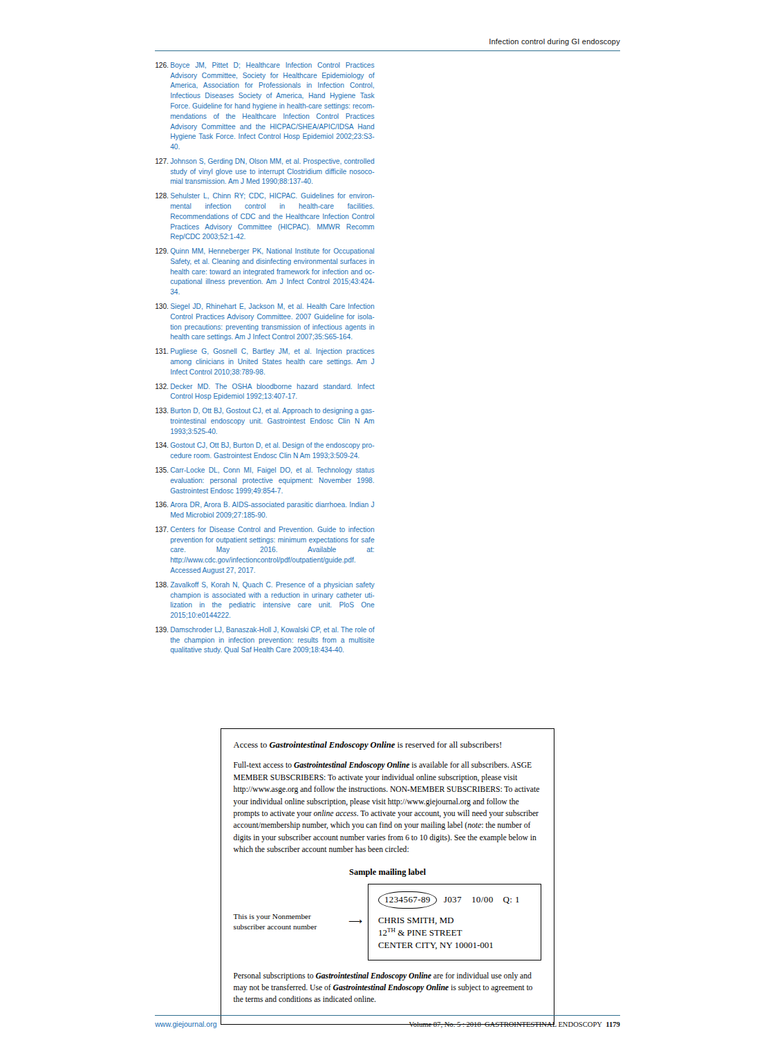Infection control during GI endoscopy
126. Boyce JM, Pittet D; Healthcare Infection Control Practices Advisory Committee, Society for Healthcare Epidemiology of America, Association for Professionals in Infection Control, Infectious Diseases Society of America, Hand Hygiene Task Force. Guideline for hand hygiene in health-care settings: recommendations of the Healthcare Infection Control Practices Advisory Committee and the HICPAC/SHEA/APIC/IDSA Hand Hygiene Task Force. Infect Control Hosp Epidemiol 2002;23:S3-40.
127. Johnson S, Gerding DN, Olson MM, et al. Prospective, controlled study of vinyl glove use to interrupt Clostridium difficile nosocomial transmission. Am J Med 1990;88:137-40.
128. Sehulster L, Chinn RY; CDC, HICPAC. Guidelines for environmental infection control in health-care facilities. Recommendations of CDC and the Healthcare Infection Control Practices Advisory Committee (HICPAC). MMWR Recomm Rep/CDC 2003;52:1-42.
129. Quinn MM, Henneberger PK, National Institute for Occupational Safety, et al. Cleaning and disinfecting environmental surfaces in health care: toward an integrated framework for infection and occupational illness prevention. Am J Infect Control 2015;43:424-34.
130. Siegel JD, Rhinehart E, Jackson M, et al. Health Care Infection Control Practices Advisory Committee. 2007 Guideline for isolation precautions: preventing transmission of infectious agents in health care settings. Am J Infect Control 2007;35:S65-164.
131. Pugliese G, Gosnell C, Bartley JM, et al. Injection practices among clinicians in United States health care settings. Am J Infect Control 2010;38:789-98.
132. Decker MD. The OSHA bloodborne hazard standard. Infect Control Hosp Epidemiol 1992;13:407-17.
133. Burton D, Ott BJ, Gostout CJ, et al. Approach to designing a gastrointestinal endoscopy unit. Gastrointest Endosc Clin N Am 1993;3:525-40.
134. Gostout CJ, Ott BJ, Burton D, et al. Design of the endoscopy procedure room. Gastrointest Endosc Clin N Am 1993;3:509-24.
135. Carr-Locke DL, Conn MI, Faigel DO, et al. Technology status evaluation: personal protective equipment: November 1998. Gastrointest Endosc 1999;49:854-7.
136. Arora DR, Arora B. AIDS-associated parasitic diarrhoea. Indian J Med Microbiol 2009;27:185-90.
137. Centers for Disease Control and Prevention. Guide to infection prevention for outpatient settings: minimum expectations for safe care. May 2016. Available at: http://www.cdc.gov/infectioncontrol/pdf/outpatient/guide.pdf. Accessed August 27, 2017.
138. Zavalkoff S, Korah N, Quach C. Presence of a physician safety champion is associated with a reduction in urinary catheter utilization in the pediatric intensive care unit. PloS One 2015;10:e0144222.
139. Damschroder LJ, Banaszak-Holl J, Kowalski CP, et al. The role of the champion in infection prevention: results from a multisite qualitative study. Qual Saf Health Care 2009;18:434-40.
Access to Gastrointestinal Endoscopy Online is reserved for all subscribers!
Full-text access to Gastrointestinal Endoscopy Online is available for all subscribers. ASGE MEMBER SUBSCRIBERS: To activate your individual online subscription, please visit http://www.asge.org and follow the instructions. NON-MEMBER SUBSCRIBERS: To activate your individual online subscription, please visit http://www.giejournal.org and follow the prompts to activate your online access. To activate your account, you will need your subscriber account/membership number, which you can find on your mailing label (note: the number of digits in your subscriber account number varies from 6 to 10 digits). See the example below in which the subscriber account number has been circled:
Sample mailing label
This is your Nonmember
subscriber account number ⟶
1234567-89 J037 10/00 Q: 1
CHRIS SMITH, MD
12TH & PINE STREET
CENTER CITY, NY 10001-001
Personal subscriptions to Gastrointestinal Endoscopy Online are for individual use only and may not be transferred. Use of Gastrointestinal Endoscopy Online is subject to agreement to the terms and conditions as indicated online.
www.giejournal.org
Volume 87, No. 5 : 2018 GASTROINTESTINAL ENDOSCOPY 1179